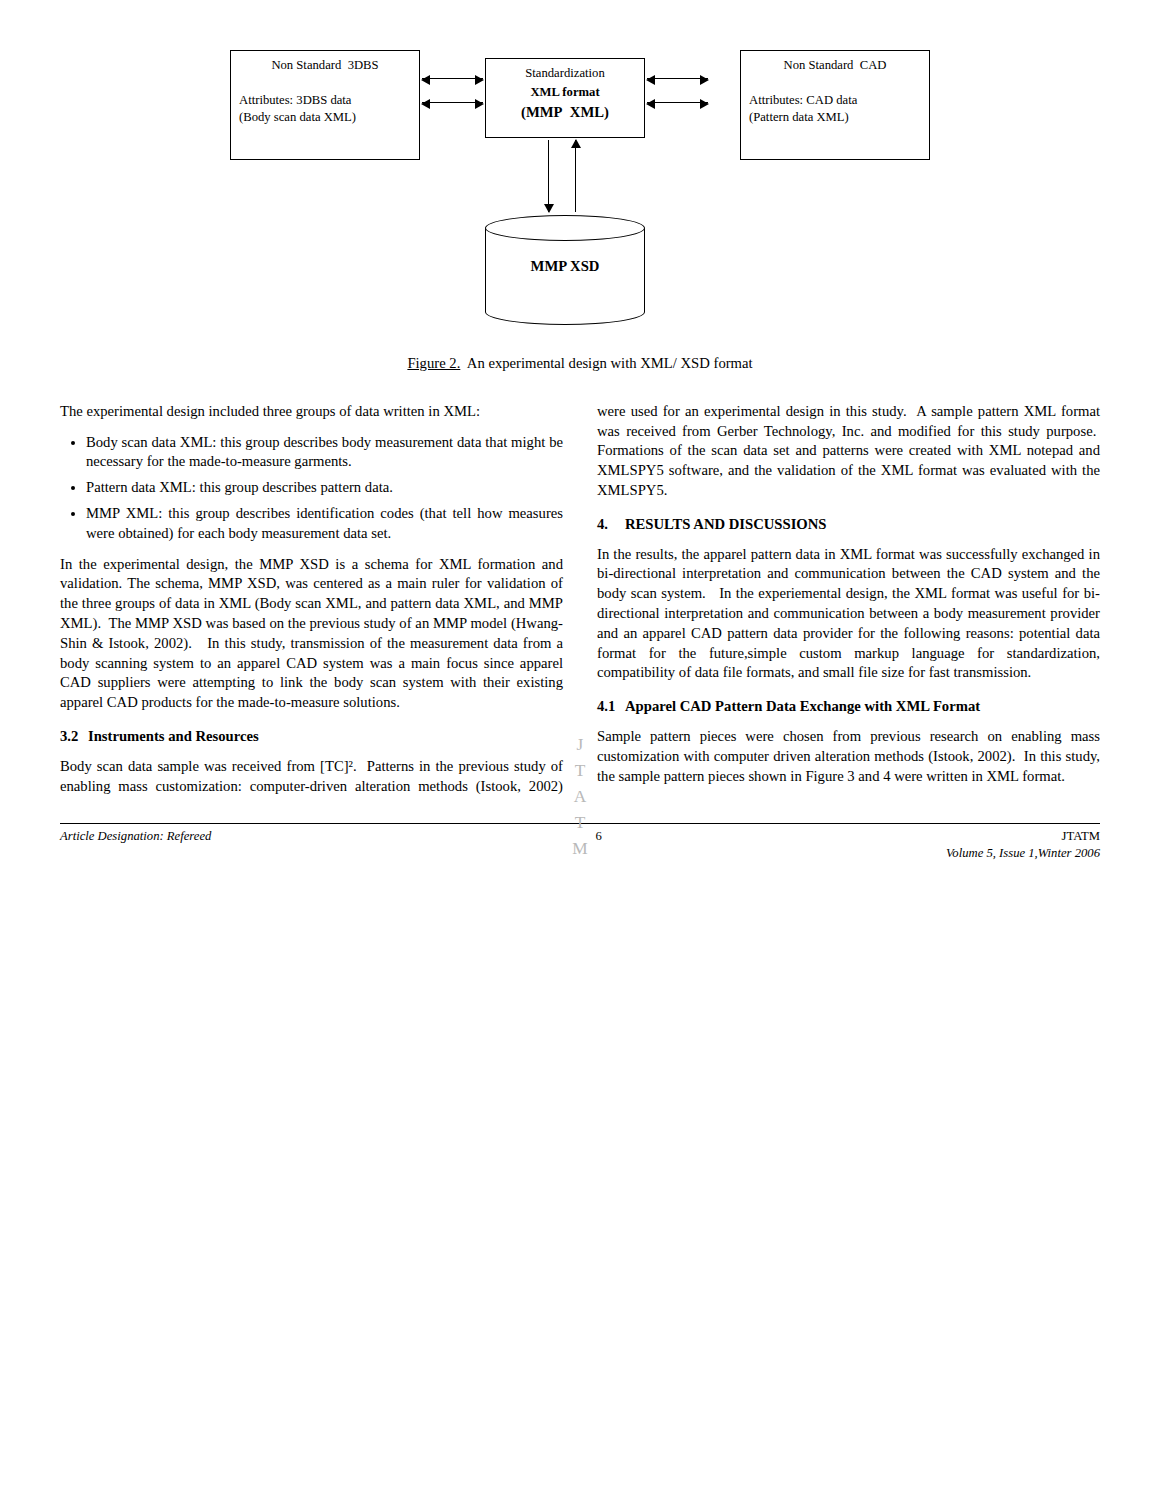Non Standard 3DBS
Attributes: 3DBS data
(Body scan data XML)
Standardization
XML format
(MMP XML)
Non Standard CAD
Attributes: CAD data
(Pattern data XML)
MMP XSD
Figure 2. An experimental design with XML/ XSD format
J
T
A
T
M
The experimental design included three groups of data written in XML:
Body scan data XML: this group describes body measurement data that might be necessary for the made-to-measure garments.
Pattern data XML: this group describes pattern data.
MMP XML: this group describes identification codes (that tell how measures were obtained) for each body measurement data set.
In the experimental design, the MMP XSD is a schema for XML formation and validation. The schema, MMP XSD, was centered as a main ruler for validation of the three groups of data in XML (Body scan XML, and pattern data XML, and MMP XML). The MMP XSD was based on the previous study of an MMP model (Hwang-Shin & Istook, 2002). In this study, transmission of the measurement data from a body scanning system to an apparel CAD system was a main focus since apparel CAD suppliers were attempting to link the body scan system with their existing apparel CAD products for the made-to-measure solutions.
3.2 Instruments and Resources
Body scan data sample was received from [TC]². Patterns in the previous study of enabling mass customization: computer-driven alteration methods (Istook, 2002) were used for an experimental design in this study. A sample pattern XML format was received from Gerber Technology, Inc. and modified for this study purpose. Formations of the scan data set and patterns were created with XML notepad and XMLSPY5 software, and the validation of the XML format was evaluated with the XMLSPY5.
4. RESULTS AND DISCUSSIONS
In the results, the apparel pattern data in XML format was successfully exchanged in bi-directional interpretation and communication between the CAD system and the body scan system. In the experiemental design, the XML format was useful for bi-directional interpretation and communication between a body measurement provider and an apparel CAD pattern data provider for the following reasons: potential data format for the future,simple custom markup language for standardization, compatibility of data file formats, and small file size for fast transmission.
4.1 Apparel CAD Pattern Data Exchange with XML Format
Sample pattern pieces were chosen from previous research on enabling mass customization with computer driven alteration methods (Istook, 2002). In this study, the sample pattern pieces shown in Figure 3 and 4 were written in XML format.
Article Designation: Refereed
6
JTATM
Volume 5, Issue 1,Winter 2006